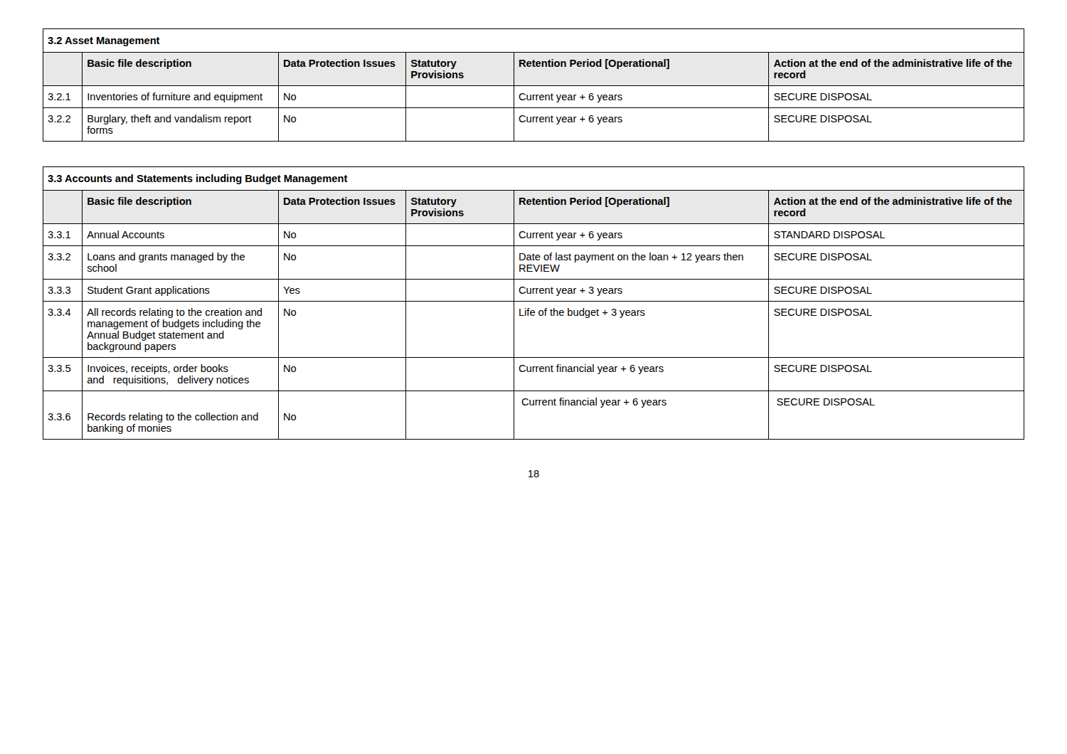3.2 Asset Management
| | Basic file description | Data Protection Issues | Statutory Provisions | Retention Period [Operational] | Action at the end of the administrative life of the record |
| --- | --- | --- | --- | --- | --- |
| 3.2.1 | Inventories of furniture and equipment | No | | Current year + 6 years | SECURE DISPOSAL |
| 3.2.2 | Burglary, theft and vandalism report forms | No | | Current year + 6 years | SECURE DISPOSAL |
3.3 Accounts and Statements including Budget Management
| | Basic file description | Data Protection Issues | Statutory Provisions | Retention Period [Operational] | Action at the end of the administrative life of the record |
| --- | --- | --- | --- | --- | --- |
| 3.3.1 | Annual Accounts | No | | Current year + 6 years | STANDARD DISPOSAL |
| 3.3.2 | Loans and grants managed by the school | No | | Date of last payment on the loan + 12 years then REVIEW | SECURE DISPOSAL |
| 3.3.3 | Student Grant applications | Yes | | Current year + 3 years | SECURE DISPOSAL |
| 3.3.4 | All records relating to the creation and management of budgets including the Annual Budget statement and background papers | No | | Life of the budget + 3 years | SECURE DISPOSAL |
| 3.3.5 | Invoices, receipts, order books and requisitions, delivery notices | No | | Current financial year + 6 years | SECURE DISPOSAL |
| 3.3.6 | Records relating to the collection and banking of monies | No | | Current financial year + 6 years | SECURE DISPOSAL |
18